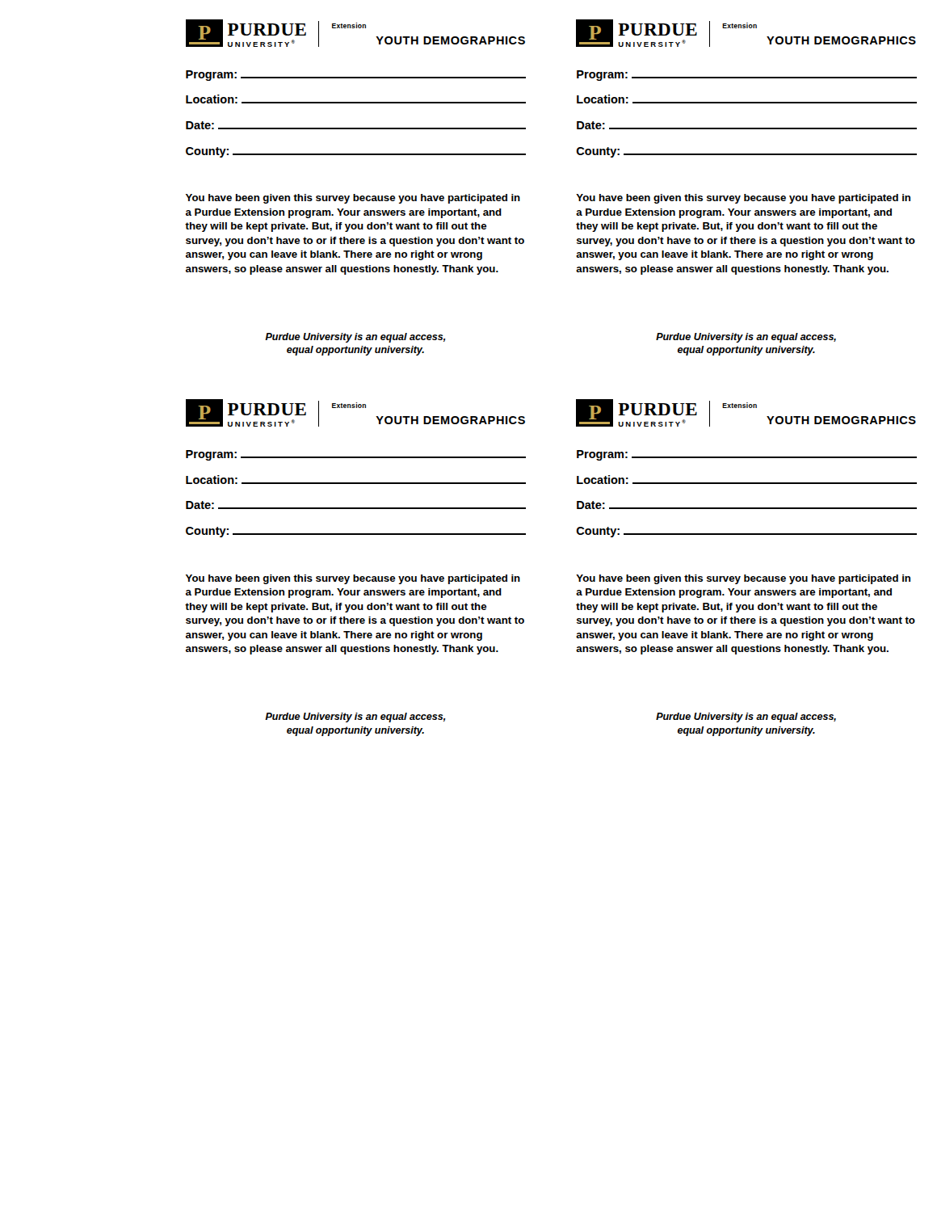P
PURDUE UNIVERSITY®
Extension
YOUTH DEMOGRAPHICS
Program:
Location:
Date:
County:
You have been given this survey because you have participated in a Purdue Extension program. Your answers are important, and they will be kept private. But, if you don’t want to fill out the survey, you don’t have to or if there is a question you don’t want to answer, you can leave it blank. There are no right or wrong answers, so please answer all questions honestly. Thank you.
Purdue University is an equal access,
equal opportunity university.
P
PURDUE UNIVERSITY®
Extension
YOUTH DEMOGRAPHICS
Program:
Location:
Date:
County:
You have been given this survey because you have participated in a Purdue Extension program. Your answers are important, and they will be kept private. But, if you don’t want to fill out the survey, you don’t have to or if there is a question you don’t want to answer, you can leave it blank. There are no right or wrong answers, so please answer all questions honestly. Thank you.
Purdue University is an equal access,
equal opportunity university.
P
PURDUE UNIVERSITY®
Extension
YOUTH DEMOGRAPHICS
Program:
Location:
Date:
County:
You have been given this survey because you have participated in a Purdue Extension program. Your answers are important, and they will be kept private. But, if you don’t want to fill out the survey, you don’t have to or if there is a question you don’t want to answer, you can leave it blank. There are no right or wrong answers, so please answer all questions honestly. Thank you.
Purdue University is an equal access,
equal opportunity university.
P
PURDUE UNIVERSITY®
Extension
YOUTH DEMOGRAPHICS
Program:
Location:
Date:
County:
You have been given this survey because you have participated in a Purdue Extension program. Your answers are important, and they will be kept private. But, if you don’t want to fill out the survey, you don’t have to or if there is a question you don’t want to answer, you can leave it blank. There are no right or wrong answers, so please answer all questions honestly. Thank you.
Purdue University is an equal access,
equal opportunity university.